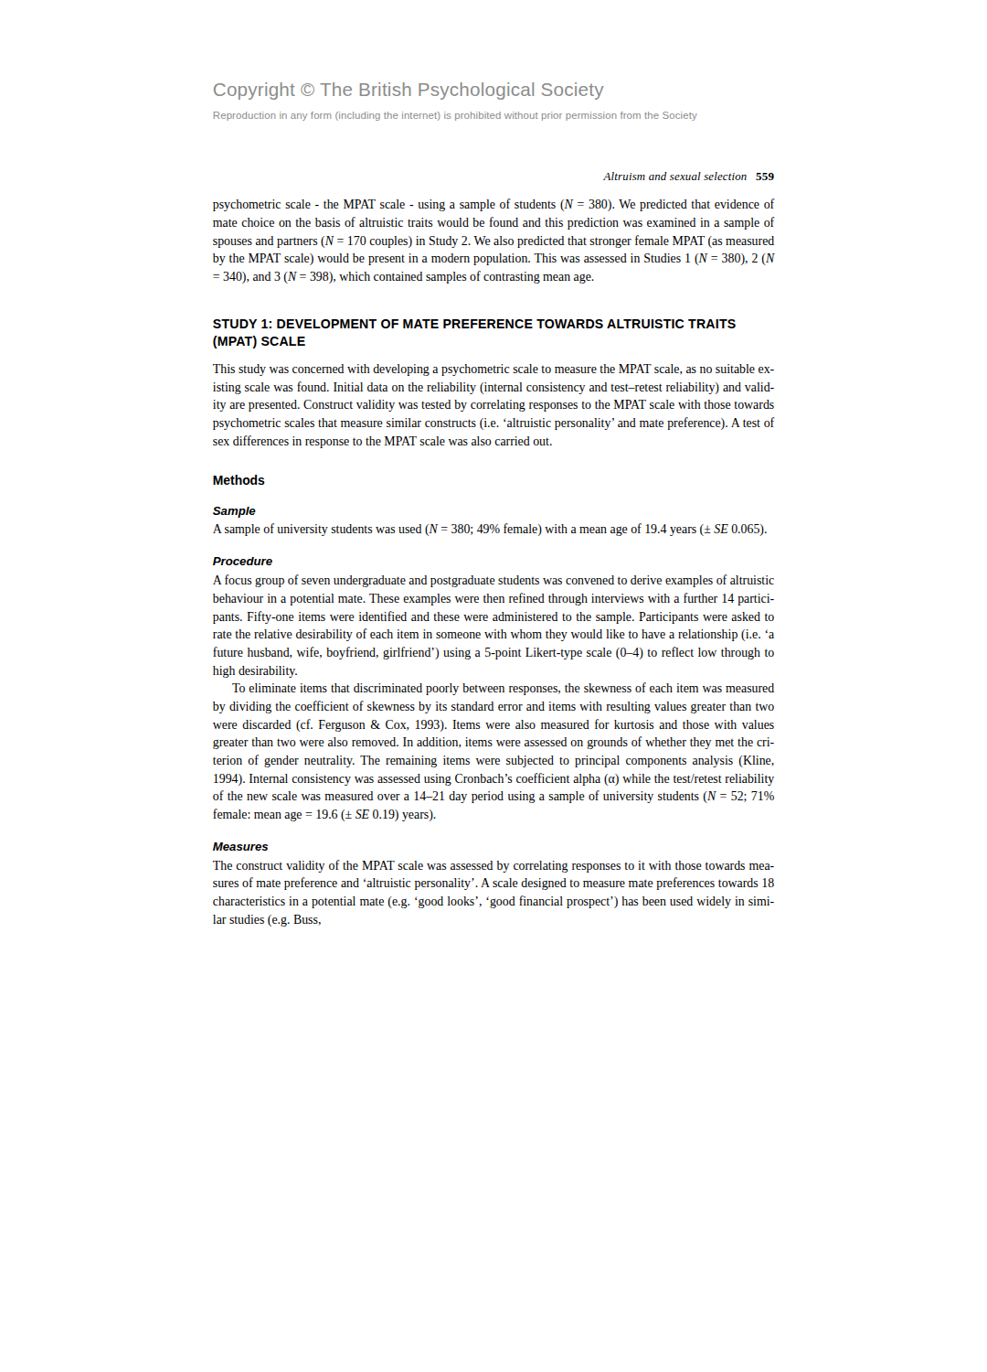Copyright © The British Psychological Society
Reproduction in any form (including the internet) is prohibited without prior permission from the Society
Altruism and sexual selection 559
psychometric scale - the MPAT scale - using a sample of students (N = 380). We predicted that evidence of mate choice on the basis of altruistic traits would be found and this prediction was examined in a sample of spouses and partners (N = 170 couples) in Study 2. We also predicted that stronger female MPAT (as measured by the MPAT scale) would be present in a modern population. This was assessed in Studies 1 (N = 380), 2 (N = 340), and 3 (N = 398), which contained samples of contrasting mean age.
Study 1: Development of mate preference towards altruistic traits (MPAT) scale
This study was concerned with developing a psychometric scale to measure the MPAT scale, as no suitable existing scale was found. Initial data on the reliability (internal consistency and test–retest reliability) and validity are presented. Construct validity was tested by correlating responses to the MPAT scale with those towards psychometric scales that measure similar constructs (i.e. ‘altruistic personality’ and mate preference). A test of sex differences in response to the MPAT scale was also carried out.
Methods
Sample
A sample of university students was used (N = 380; 49% female) with a mean age of 19.4 years (± SE 0.065).
Procedure
A focus group of seven undergraduate and postgraduate students was convened to derive examples of altruistic behaviour in a potential mate. These examples were then refined through interviews with a further 14 participants. Fifty-one items were identified and these were administered to the sample. Participants were asked to rate the relative desirability of each item in someone with whom they would like to have a relationship (i.e. ‘a future husband, wife, boyfriend, girlfriend’) using a 5-point Likert-type scale (0–4) to reflect low through to high desirability.
To eliminate items that discriminated poorly between responses, the skewness of each item was measured by dividing the coefficient of skewness by its standard error and items with resulting values greater than two were discarded (cf. Ferguson & Cox, 1993). Items were also measured for kurtosis and those with values greater than two were also removed. In addition, items were assessed on grounds of whether they met the criterion of gender neutrality. The remaining items were subjected to principal components analysis (Kline, 1994). Internal consistency was assessed using Cronbach’s coefficient alpha (α) while the test/retest reliability of the new scale was measured over a 14–21 day period using a sample of university students (N = 52; 71% female: mean age = 19.6 (± SE 0.19) years).
Measures
The construct validity of the MPAT scale was assessed by correlating responses to it with those towards measures of mate preference and ‘altruistic personality’. A scale designed to measure mate preferences towards 18 characteristics in a potential mate (e.g. ‘good looks’, ‘good financial prospect’) has been used widely in similar studies (e.g. Buss,